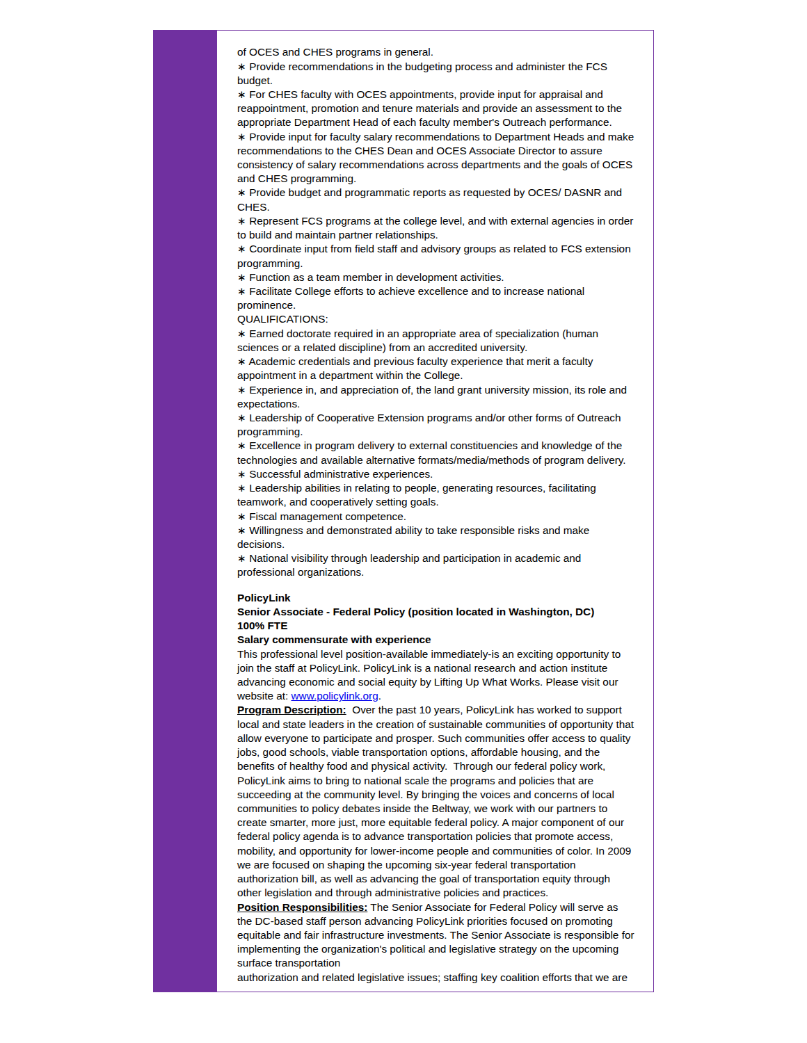of OCES and CHES programs in general.
∗ Provide recommendations in the budgeting process and administer the FCS budget.
∗ For CHES faculty with OCES appointments, provide input for appraisal and reappointment, promotion and tenure materials and provide an assessment to the appropriate Department Head of each faculty member's Outreach performance.
∗ Provide input for faculty salary recommendations to Department Heads and make recommendations to the CHES Dean and OCES Associate Director to assure consistency of salary recommendations across departments and the goals of OCES and CHES programming.
∗ Provide budget and programmatic reports as requested by OCES/ DASNR and CHES.
∗ Represent FCS programs at the college level, and with external agencies in order to build and maintain partner relationships.
∗ Coordinate input from field staff and advisory groups as related to FCS extension programming.
∗ Function as a team member in development activities.
∗ Facilitate College efforts to achieve excellence and to increase national prominence.
QUALIFICATIONS:
∗ Earned doctorate required in an appropriate area of specialization (human sciences or a related discipline) from an accredited university.
∗ Academic credentials and previous faculty experience that merit a faculty appointment in a department within the College.
∗ Experience in, and appreciation of, the land grant university mission, its role and expectations.
∗ Leadership of Cooperative Extension programs and/or other forms of Outreach programming.
∗ Excellence in program delivery to external constituencies and knowledge of the technologies and available alternative formats/media/methods of program delivery.
∗ Successful administrative experiences.
∗ Leadership abilities in relating to people, generating resources, facilitating teamwork, and cooperatively setting goals.
∗ Fiscal management competence.
∗ Willingness and demonstrated ability to take responsible risks and make decisions.
∗ National visibility through leadership and participation in academic and professional organizations.
PolicyLink
Senior Associate - Federal Policy (position located in Washington, DC)
100% FTE
Salary commensurate with experience
This professional level position-available immediately-is an exciting opportunity to join the staff at PolicyLink. PolicyLink is a national research and action institute advancing economic and social equity by Lifting Up What Works. Please visit our website at: www.policylink.org.
Program Description: Over the past 10 years, PolicyLink has worked to support local and state leaders in the creation of sustainable communities of opportunity that allow everyone to participate and prosper. Such communities offer access to quality jobs, good schools, viable transportation options, affordable housing, and the benefits of healthy food and physical activity. Through our federal policy work, PolicyLink aims to bring to national scale the programs and policies that are succeeding at the community level. By bringing the voices and concerns of local communities to policy debates inside the Beltway, we work with our partners to create smarter, more just, more equitable federal policy. A major component of our federal policy agenda is to advance transportation policies that promote access, mobility, and opportunity for lower-income people and communities of color. In 2009 we are focused on shaping the upcoming six-year federal transportation authorization bill, as well as advancing the goal of transportation equity through other legislation and through administrative policies and practices.
Position Responsibilities: The Senior Associate for Federal Policy will serve as the DC-based staff person advancing PolicyLink priorities focused on promoting equitable and fair infrastructure investments. The Senior Associate is responsible for implementing the organization's political and legislative strategy on the upcoming surface transportation
authorization and related legislative issues; staffing key coalition efforts that we are engaged